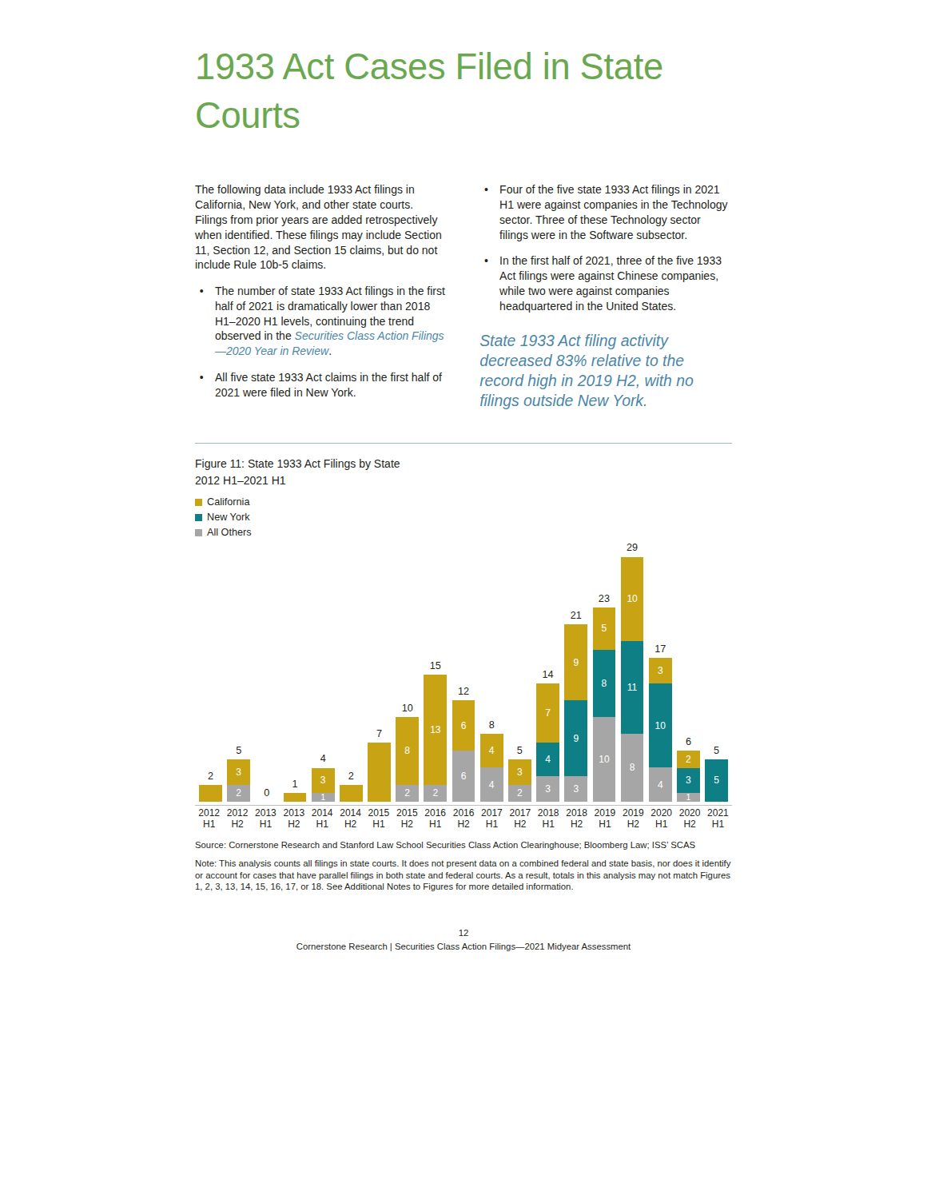1933 Act Cases Filed in State Courts
The following data include 1933 Act filings in California, New York, and other state courts. Filings from prior years are added retrospectively when identified. These filings may include Section 11, Section 12, and Section 15 claims, but do not include Rule 10b-5 claims.
The number of state 1933 Act filings in the first half of 2021 is dramatically lower than 2018 H1–2020 H1 levels, continuing the trend observed in the Securities Class Action Filings—2020 Year in Review.
All five state 1933 Act claims in the first half of 2021 were filed in New York.
Four of the five state 1933 Act filings in 2021 H1 were against companies in the Technology sector. Three of these Technology sector filings were in the Software subsector.
In the first half of 2021, three of the five 1933 Act filings were against Chinese companies, while two were against companies headquartered in the United States.
State 1933 Act filing activity decreased 83% relative to the record high in 2019 H2, with no filings outside New York.
Figure 11: State 1933 Act Filings by State
2012 H1–2021 H1
California
New York
All Others
2
5
3
2
0
1
4
3
1
2
7
10
8
2
15
13
2
12
6
6
8
4
4
5
3
2
14
7
4
3
21
9
9
3
23
5
8
10
29
10
11
8
17
3
10
4
6
2
3
1
5
5
2012
H1
2012
H2
2013
H1
2013
H2
2014
H1
2014
H2
2015
H1
2015
H2
2016
H1
2016
H2
2017
H1
2017
H2
2018
H1
2018
H2
2019
H1
2019
H2
2020
H1
2020
H2
2021
H1
Source: Cornerstone Research and Stanford Law School Securities Class Action Clearinghouse; Bloomberg Law; ISS’ SCAS
Note: This analysis counts all filings in state courts. It does not present data on a combined federal and state basis, nor does it identify or account for cases that have parallel filings in both state and federal courts. As a result, totals in this analysis may not match Figures 1, 2, 3, 13, 14, 15, 16, 17, or 18. See Additional Notes to Figures for more detailed information.
12
Cornerstone Research | Securities Class Action Filings—2021 Midyear Assessment